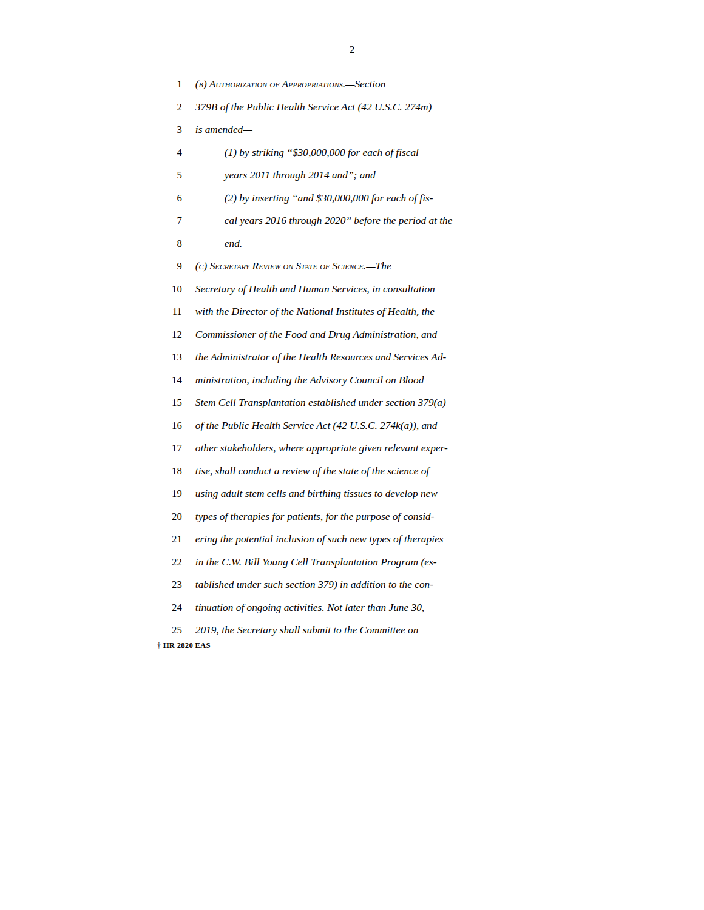2
| 1 | (b) Authorization of Appropriations. — Section |
| 2 | 379B of the Public Health Service Act (42 U.S.C. 274m) |
| 3 | is amended— |
| 4 | (1) by striking “$30,000,000 for each of fiscal |
| 5 | years 2011 through 2014 and”; and |
| 6 | (2) by inserting “and $30,000,000 for each of fis- |
| 7 | cal years 2016 through 2020” before the period at the |
| 8 | end. |
| 9 | (c) Secretary Review on State of Science. — The |
| 10 | Secretary of Health and Human Services, in consultation |
| 11 | with the Director of the National Institutes of Health, the |
| 12 | Commissioner of the Food and Drug Administration, and |
| 13 | the Administrator of the Health Resources and Services Ad- |
| 14 | ministration, including the Advisory Council on Blood |
| 15 | Stem Cell Transplantation established under section 379(a) |
| 16 | of the Public Health Service Act (42 U.S.C. 274k(a)), and |
| 17 | other stakeholders, where appropriate given relevant exper- |
| 18 | tise, shall conduct a review of the state of the science of |
| 19 | using adult stem cells and birthing tissues to develop new |
| 20 | types of therapies for patients, for the purpose of consid- |
| 21 | ering the potential inclusion of such new types of therapies |
| 22 | in the C.W. Bill Young Cell Transplantation Program (es- |
| 23 | tablished under such section 379) in addition to the con- |
| 24 | tinuation of ongoing activities. Not later than June 30, |
| 25 | 2019, the Secretary shall submit to the Committee on |
† HR 2820 EAS